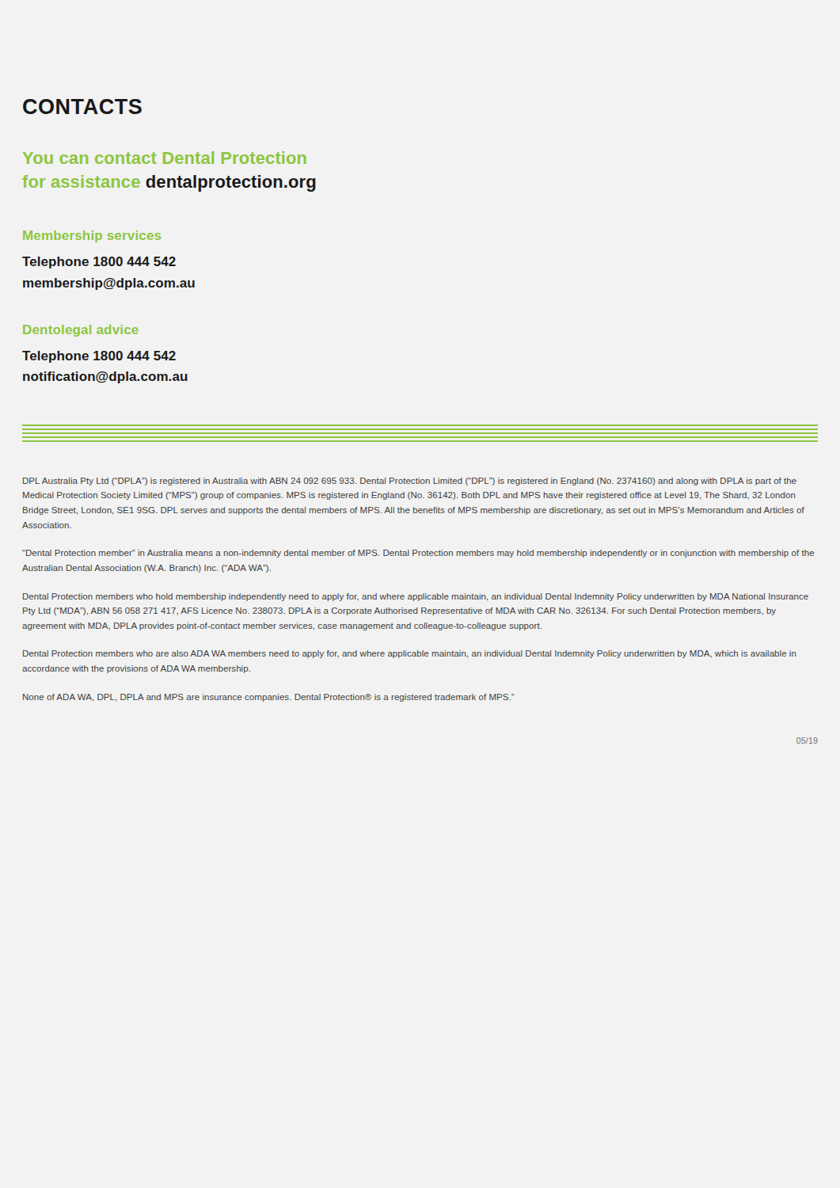CONTACTS
You can contact Dental Protection
for assistance dentalprotection.org
Membership services
Telephone 1800 444 542
membership@dpla.com.au
Dentolegal advice
Telephone 1800 444 542
notification@dpla.com.au
DPL Australia Pty Ltd (“DPLA”) is registered in Australia with ABN 24 092 695 933. Dental Protection Limited (“DPL”) is registered in England (No. 2374160) and along with DPLA is part of the Medical Protection Society Limited (“MPS”) group of companies. MPS is registered in England (No. 36142). Both DPL and MPS have their registered office at Level 19, The Shard, 32 London Bridge Street, London, SE1 9SG. DPL serves and supports the dental members of MPS. All the benefits of MPS membership are discretionary, as set out in MPS’s Memorandum and Articles of Association.
“Dental Protection member” in Australia means a non-indemnity dental member of MPS. Dental Protection members may hold membership independently or in conjunction with membership of the Australian Dental Association (W.A. Branch) Inc. (“ADA WA”).
Dental Protection members who hold membership independently need to apply for, and where applicable maintain, an individual Dental Indemnity Policy underwritten by MDA National Insurance Pty Ltd (“MDA”), ABN 56 058 271 417, AFS Licence No. 238073. DPLA is a Corporate Authorised Representative of MDA with CAR No. 326134. For such Dental Protection members, by agreement with MDA, DPLA provides point-of-contact member services, case management and colleague-to-colleague support.
Dental Protection members who are also ADA WA members need to apply for, and where applicable maintain, an individual Dental Indemnity Policy underwritten by MDA, which is available in accordance with the provisions of ADA WA membership.
None of ADA WA, DPL, DPLA and MPS are insurance companies. Dental Protection® is a registered trademark of MPS.”
05/19